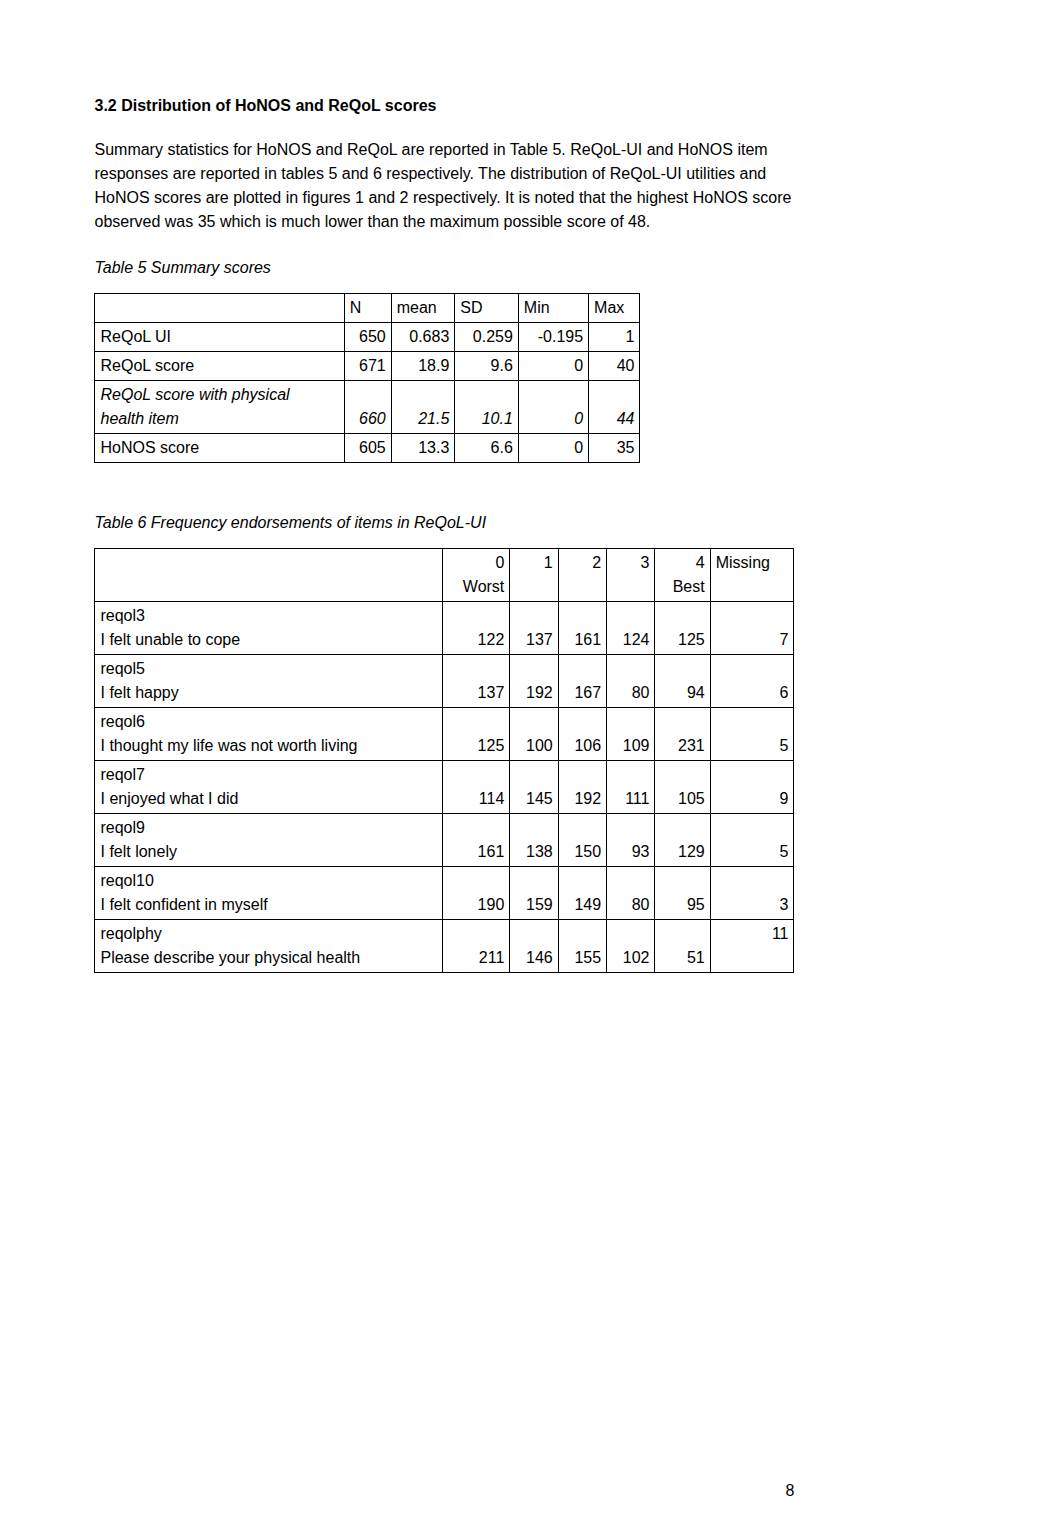3.2 Distribution of HoNOS and ReQoL scores
Summary statistics for HoNOS and ReQoL are reported in Table 5. ReQoL-UI and HoNOS item responses are reported in tables 5 and 6 respectively. The distribution of ReQoL-UI utilities and HoNOS scores are plotted in figures 1 and 2 respectively. It is noted that the highest HoNOS score observed was 35 which is much lower than the maximum possible score of 48.
Table 5 Summary scores
| | N | mean | SD | Min | Max |
| ReQoL UI | 650 | 0.683 | 0.259 | -0.195 | 1 |
| ReQoL score | 671 | 18.9 | 9.6 | 0 | 40 |
| ReQoL score with physical health item | 660 | 21.5 | 10.1 | 0 | 44 |
| HoNOS score | 605 | 13.3 | 6.6 | 0 | 35 |
Table 6 Frequency endorsements of items in ReQoL-UI
| | 0 Worst | 1 | 2 | 3 | 4 Best | Missing |
| reqol3 I felt unable to cope | 122 | 137 | 161 | 124 | 125 | 7 |
| reqol5 I felt happy | 137 | 192 | 167 | 80 | 94 | 6 |
| reqol6 I thought my life was not worth living | 125 | 100 | 106 | 109 | 231 | 5 |
| reqol7 I enjoyed what I did | 114 | 145 | 192 | 111 | 105 | 9 |
| reqol9 I felt lonely | 161 | 138 | 150 | 93 | 129 | 5 |
| reqol10 I felt confident in myself | 190 | 159 | 149 | 80 | 95 | 3 |
| reqolphy Please describe your physical health | 211 | 146 | 155 | 102 | 51 | 11 |
8